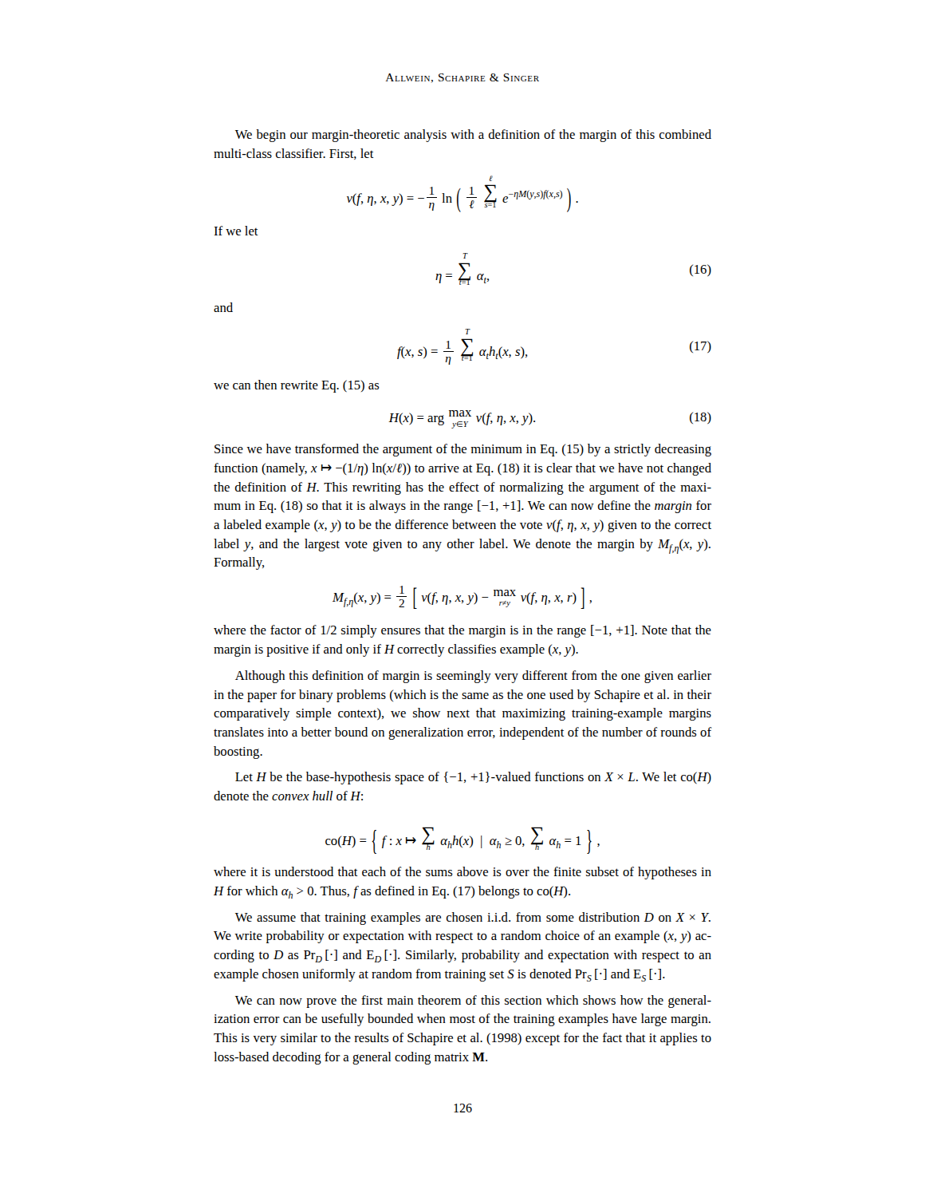Allwein, Schapire & Singer
We begin our margin-theoretic analysis with a definition of the margin of this combined multi-class classifier. First, let
ν(f, η, x, y) = −1 η ln ( 1 ℓ ℓ∑s=1 e−ηM(y,s)f(x,s) ) .
If we let
η = T∑t=1 αt, (16)
and
f(x, s) = 1 η T∑t=1 αtht(x, s), (17)
we can then rewrite Eq. (15) as
H(x) = arg max y∈Y ν(f, η, x, y). (18)
Since we have transformed the argument of the minimum in Eq. (15) by a strictly decreasing function (namely, x ↦ −(1/η) ln(x/ℓ)) to arrive at Eq. (18) it is clear that we have not changed the definition of H. This rewriting has the effect of normalizing the argument of the maximum in Eq. (18) so that it is always in the range [−1, +1]. We can now define the margin for a labeled example (x, y) to be the difference between the vote ν(f, η, x, y) given to the correct label y, and the largest vote given to any other label. We denote the margin by Mf,η(x, y). Formally,
Mf,η(x, y) = 12 [ ν(f, η, x, y) − max r≠y ν(f, η, x, r) ] ,
where the factor of 1/2 simply ensures that the margin is in the range [−1, +1]. Note that the margin is positive if and only if H correctly classifies example (x, y).
Although this definition of margin is seemingly very different from the one given earlier in the paper for binary problems (which is the same as the one used by Schapire et al. in their comparatively simple context), we show next that maximizing training-example margins translates into a better bound on generalization error, independent of the number of rounds of boosting.
Let H be the base-hypothesis space of {−1, +1}-valued functions on X × L. We let co(H) denote the convex hull of H:
co(H) = { f : x ↦ ∑h αhh(x) | αh ≥ 0, ∑h αh = 1 } ,
where it is understood that each of the sums above is over the finite subset of hypotheses in H for which αh > 0. Thus, f as defined in Eq. (17) belongs to co(H).
We assume that training examples are chosen i.i.d. from some distribution D on X × Y. We write probability or expectation with respect to a random choice of an example (x, y) according to D as PrD [·] and ED [·]. Similarly, probability and expectation with respect to an example chosen uniformly at random from training set S is denoted PrS [·] and ES [·].
We can now prove the first main theorem of this section which shows how the generalization error can be usefully bounded when most of the training examples have large margin. This is very similar to the results of Schapire et al. (1998) except for the fact that it applies to loss-based decoding for a general coding matrix M.
126